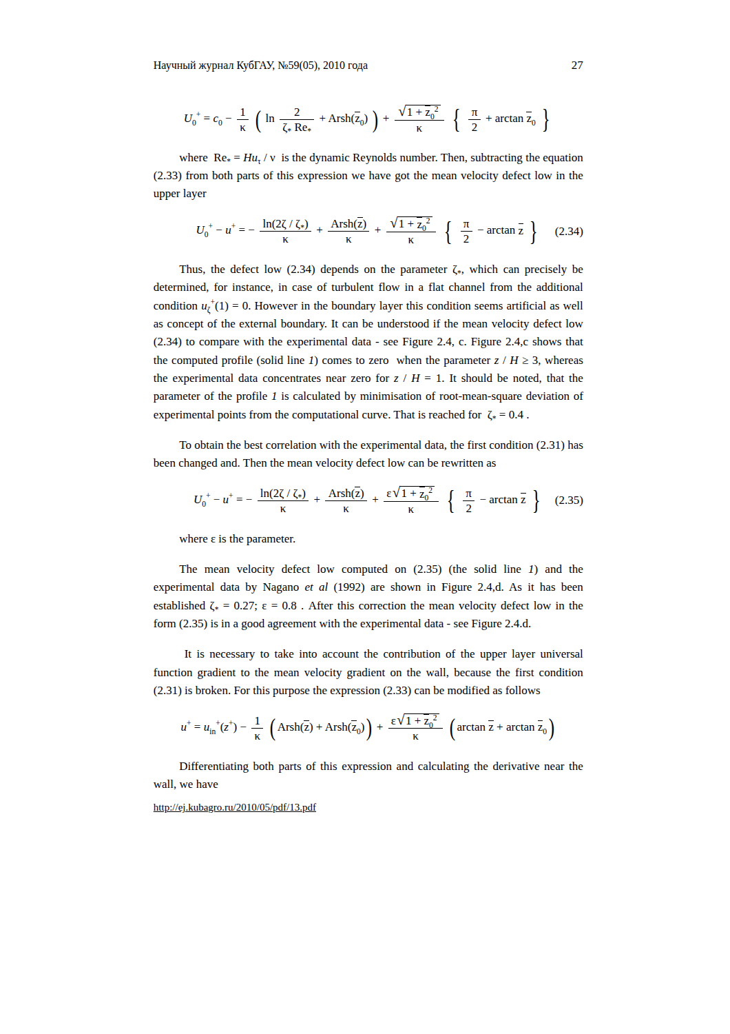Научный журнал КубГАУ, №59(05), 2010 года
27
U0+ = c0 − 1 κ ( ln 2 ζ* Re* + Arsh(z0) ) + 1 + z02 κ { π 2 + arctan z0 }
where Re* = Huτ / ν is the dynamic Reynolds number. Then, subtracting the equation (2.33) from both parts of this expression we have got the mean velocity defect low in the upper layer
U0+ − u+ = − ln(2ζ / ζ*) κ + Arsh(z) κ + 1 + z02 κ { π 2 − arctan z } (2.34)
Thus, the defect low (2.34) depends on the parameter ζ*, which can precisely be determined, for instance, in case of turbulent flow in a flat channel from the additional condition uζ+(1) = 0. However in the boundary layer this condition seems artificial as well as concept of the external boundary. It can be understood if the mean velocity defect low (2.34) to compare with the experimental data - see Figure 2.4, c. Figure 2.4,c shows that the computed profile (solid line 1) comes to zero when the parameter z / H ≥ 3, whereas the experimental data concentrates near zero for z / H = 1. It should be noted, that the parameter of the profile 1 is calculated by minimisation of root-mean-square deviation of experimental points from the computational curve. That is reached for ζ* = 0.4 .
To obtain the best correlation with the experimental data, the first condition (2.31) has been changed and. Then the mean velocity defect low can be rewritten as
U0+ − u+ = − ln(2ζ / ζ*) κ + Arsh(z) κ + ε1 + z02 κ { π 2 − arctan z } (2.35)
where ε is the parameter.
The mean velocity defect low computed on (2.35) (the solid line 1) and the experimental data by Nagano et al (1992) are shown in Figure 2.4,d. As it has been established ζ* = 0.27; ε = 0.8 . After this correction the mean velocity defect low in the form (2.35) is in a good agreement with the experimental data - see Figure 2.4.d.
It is necessary to take into account the contribution of the upper layer universal function gradient to the mean velocity gradient on the wall, because the first condition (2.31) is broken. For this purpose the expression (2.33) can be modified as follows
u+ = uin+(z+) − 1 κ (Arsh(z) + Arsh(z0)) + ε1 + z02 κ (arctan z + arctan z0)
Differentiating both parts of this expression and calculating the derivative near the wall, we have
http://ej.kubagro.ru/2010/05/pdf/13.pdf